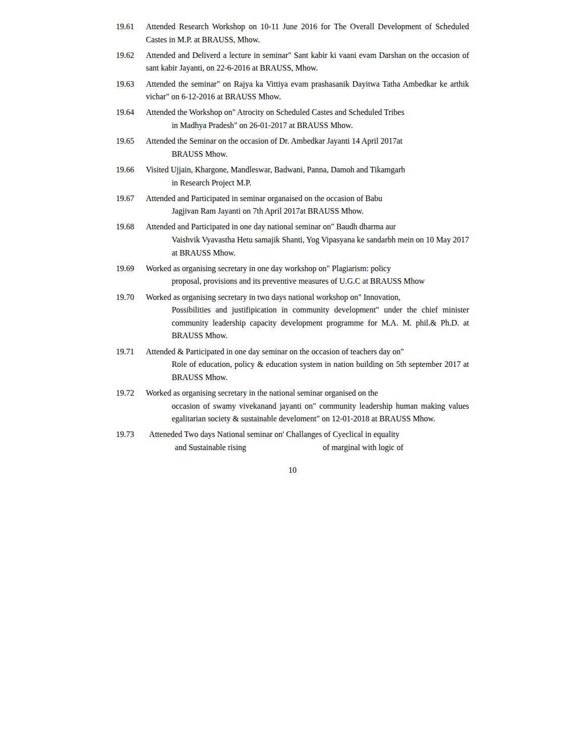19.61
Attended Research Workshop on 10-11 June 2016 for The Overall Development of Scheduled Castes in M.P. at BRAUSS, Mhow.
19.62
Attended and Deliverd a lecture in seminar" Sant kabir ki vaani evam Darshan on the occasion of sant kabir Jayanti, on 22-6-2016 at BRAUSS, Mhow.
19.63
Attended the seminar" on Rajya ka Vittiya evam prashasanik Dayitwa Tatha Ambedkar ke arthik vichar" on 6-12-2016 at BRAUSS Mhow.
19.64
Attended the Workshop on" Atrocity on Scheduled Castes and Scheduled Tribes
in Madhya Pradesh" on 26-01-2017 at BRAUSS Mhow.
19.65
Attended the Seminar on the occasion of Dr. Ambedkar Jayanti 14 April 2017at
BRAUSS Mhow.
19.66
Visited Ujjain, Khargone, Mandleswar, Badwani, Panna, Damoh and Tikamgarh
in Research Project M.P.
19.67
Attended and Participated in seminar organaised on the occasion of Babu
Jagjivan Ram Jayanti on 7th April 2017at BRAUSS Mhow.
19.68
Attended and Participated in one day national seminar on" Baudh dharma aur
Vaishvik Vyavastha Hetu samajik Shanti, Yog Vipasyana ke sandarbh mein on 10 May 2017 at BRAUSS Mhow.
19.69
Worked as organising secretary in one day workshop on" Plagiarism: policy
proposal, provisions and its preventive measures of U.G.C at BRAUSS Mhow
19.70
Worked as organising secretary in two days national workshop on" Innovation,
Possibilities and justifipication in community development" under the chief minister community leadership capacity development programme for M.A. M. phil.& Ph.D. at BRAUSS Mhow.
19.71
Attended & Participated in one day seminar on the occasion of teachers day on"
Role of education, policy & education system in nation building on 5th september 2017 at BRAUSS Mhow.
19.72
Worked as organising secretary in the national seminar organised on the
occasion of swamy vivekanand jayanti on" community leadership human making values egalitarian society & sustainable develoment" on 12-01-2018 at BRAUSS Mhow.
19.73
Atteneded Two days National seminar on' Challanges of Cyeclical in equality
and Sustainable rising of marginal with logic of
10